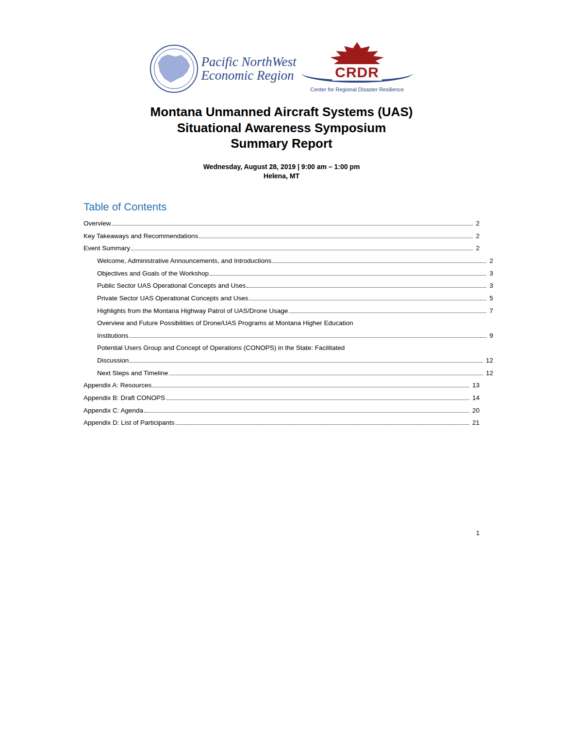Pacific NorthWest
Economic Region
CRDR
Center for Regional Disaster Resilience
Montana Unmanned Aircraft Systems (UAS)
Situational Awareness Symposium
Summary Report
Wednesday, August 28, 2019 | 9:00 am – 1:00 pm
Helena, MT
Table of Contents
Overview 2
Key Takeaways and Recommendations 2
Event Summary 2
Welcome, Administrative Announcements, and Introductions 2
Objectives and Goals of the Workshop 3
Public Sector UAS Operational Concepts and Uses 3
Private Sector UAS Operational Concepts and Uses 5
Highlights from the Montana Highway Patrol of UAS/Drone Usage 7
Overview and Future Possibilities of Drone/UAS Programs at Montana Higher Education
Institutions 9
Potential Users Group and Concept of Operations (CONOPS) in the State: Facilitated
Discussion 12
Next Steps and Timeline 12
Appendix A: Resources 13
Appendix B: Draft CONOPS 14
Appendix C: Agenda 20
Appendix D: List of Participants 21
1